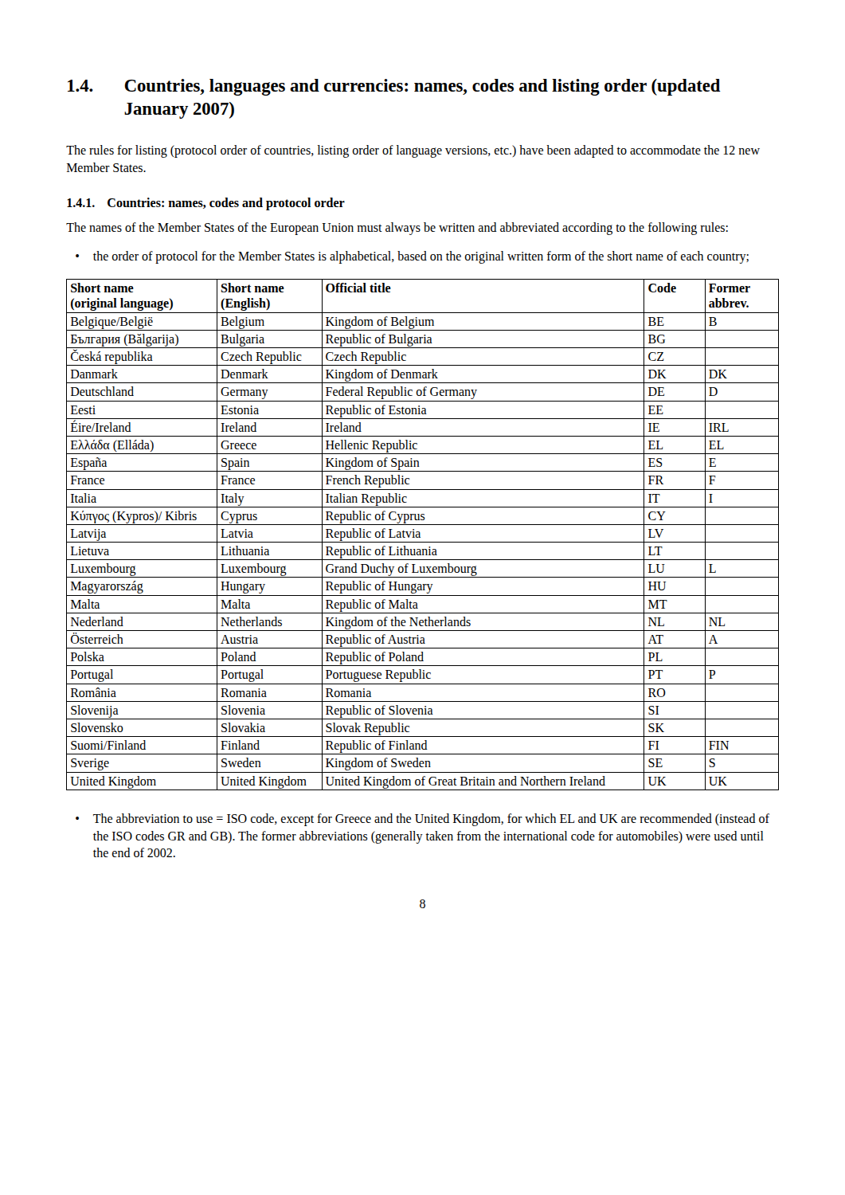1.4. Countries, languages and currencies: names, codes and listing order (updated January 2007)
The rules for listing (protocol order of countries, listing order of language versions, etc.) have been adapted to accommodate the 12 new Member States.
1.4.1. Countries: names, codes and protocol order
The names of the Member States of the European Union must always be written and abbreviated according to the following rules:
the order of protocol for the Member States is alphabetical, based on the original written form of the short name of each country;
| Short name (original language) | Short name (English) | Official title | Code | Former abbrev. |
| --- | --- | --- | --- | --- |
| Belgique/België | Belgium | Kingdom of Belgium | BE | B |
| България (Bălgarija) | Bulgaria | Republic of Bulgaria | BG | |
| Česká republika | Czech Republic | Czech Republic | CZ | |
| Danmark | Denmark | Kingdom of Denmark | DK | DK |
| Deutschland | Germany | Federal Republic of Germany | DE | D |
| Eesti | Estonia | Republic of Estonia | EE | |
| Éire/Ireland | Ireland | Ireland | IE | IRL |
| Ελλάδα (Elláda) | Greece | Hellenic Republic | EL | EL |
| España | Spain | Kingdom of Spain | ES | E |
| France | France | French Republic | FR | F |
| Italia | Italy | Italian Republic | IT | I |
| Κύπγος (Kypros)/ Kibris | Cyprus | Republic of Cyprus | CY | |
| Latvija | Latvia | Republic of Latvia | LV | |
| Lietuva | Lithuania | Republic of Lithuania | LT | |
| Luxembourg | Luxembourg | Grand Duchy of Luxembourg | LU | L |
| Magyarország | Hungary | Republic of Hungary | HU | |
| Malta | Malta | Republic of Malta | MT | |
| Nederland | Netherlands | Kingdom of the Netherlands | NL | NL |
| Österreich | Austria | Republic of Austria | AT | A |
| Polska | Poland | Republic of Poland | PL | |
| Portugal | Portugal | Portuguese Republic | PT | P |
| România | Romania | Romania | RO | |
| Slovenija | Slovenia | Republic of Slovenia | SI | |
| Slovensko | Slovakia | Slovak Republic | SK | |
| Suomi/Finland | Finland | Republic of Finland | FI | FIN |
| Sverige | Sweden | Kingdom of Sweden | SE | S |
| United Kingdom | United Kingdom | United Kingdom of Great Britain and Northern Ireland | UK | UK |
The abbreviation to use = ISO code, except for Greece and the United Kingdom, for which EL and UK are recommended (instead of the ISO codes GR and GB). The former abbreviations (generally taken from the international code for automobiles) were used until the end of 2002.
8